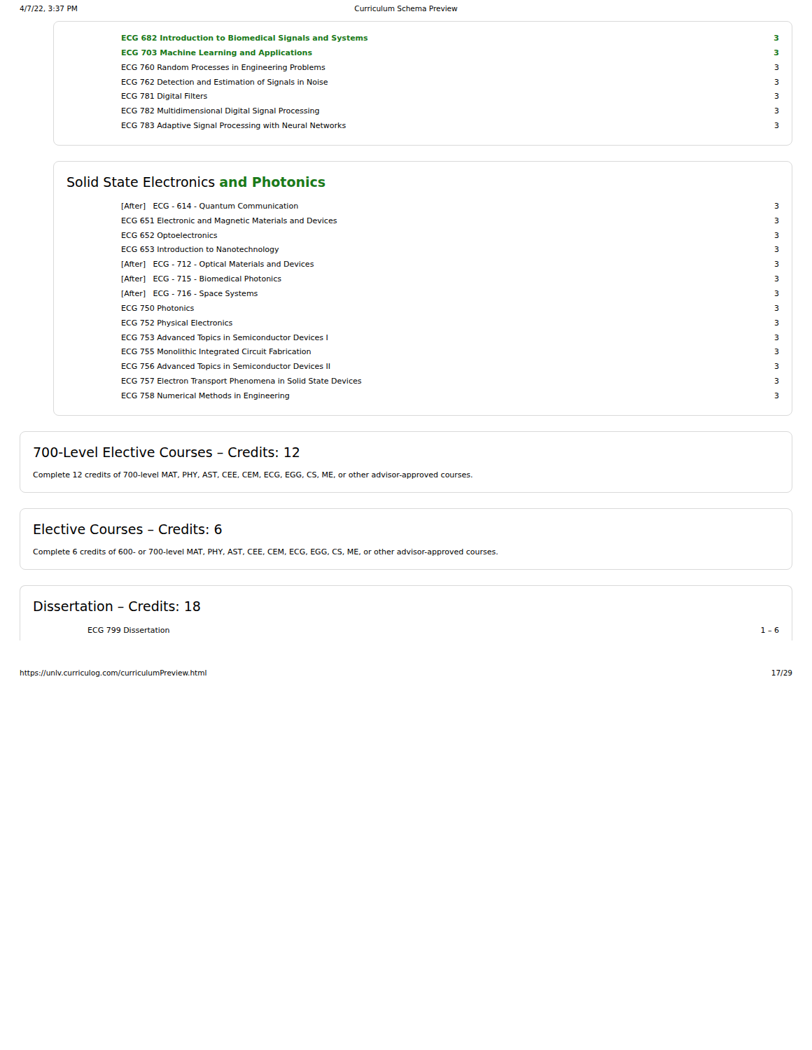4/7/22, 3:37 PM
Curriculum Schema Preview
| ECG 682 Introduction to Biomedical Signals and Systems | 3 |
| ECG 703 Machine Learning and Applications | 3 |
| ECG 760 Random Processes in Engineering Problems | 3 |
| ECG 762 Detection and Estimation of Signals in Noise | 3 |
| ECG 781 Digital Filters | 3 |
| ECG 782 Multidimensional Digital Signal Processing | 3 |
| ECG 783 Adaptive Signal Processing with Neural Networks | 3 |
Solid State Electronics and Photonics
| [After] ECG - 614 - Quantum Communication | 3 |
| ECG 651 Electronic and Magnetic Materials and Devices | 3 |
| ECG 652 Optoelectronics | 3 |
| ECG 653 Introduction to Nanotechnology | 3 |
| [After] ECG - 712 - Optical Materials and Devices | 3 |
| [After] ECG - 715 - Biomedical Photonics | 3 |
| [After] ECG - 716 - Space Systems | 3 |
| ECG 750 Photonics | 3 |
| ECG 752 Physical Electronics | 3 |
| ECG 753 Advanced Topics in Semiconductor Devices I | 3 |
| ECG 755 Monolithic Integrated Circuit Fabrication | 3 |
| ECG 756 Advanced Topics in Semiconductor Devices II | 3 |
| ECG 757 Electron Transport Phenomena in Solid State Devices | 3 |
| ECG 758 Numerical Methods in Engineering | 3 |
700-Level Elective Courses – Credits: 12
Complete 12 credits of 700-level MAT, PHY, AST, CEE, CEM, ECG, EGG, CS, ME, or other advisor-approved courses.
Elective Courses – Credits: 6
Complete 6 credits of 600- or 700-level MAT, PHY, AST, CEE, CEM, ECG, EGG, CS, ME, or other advisor-approved courses.
Dissertation – Credits: 18
| ECG 799 Dissertation | 1 – 6 |
https://unlv.curriculog.com/curriculumPreview.html
17/29